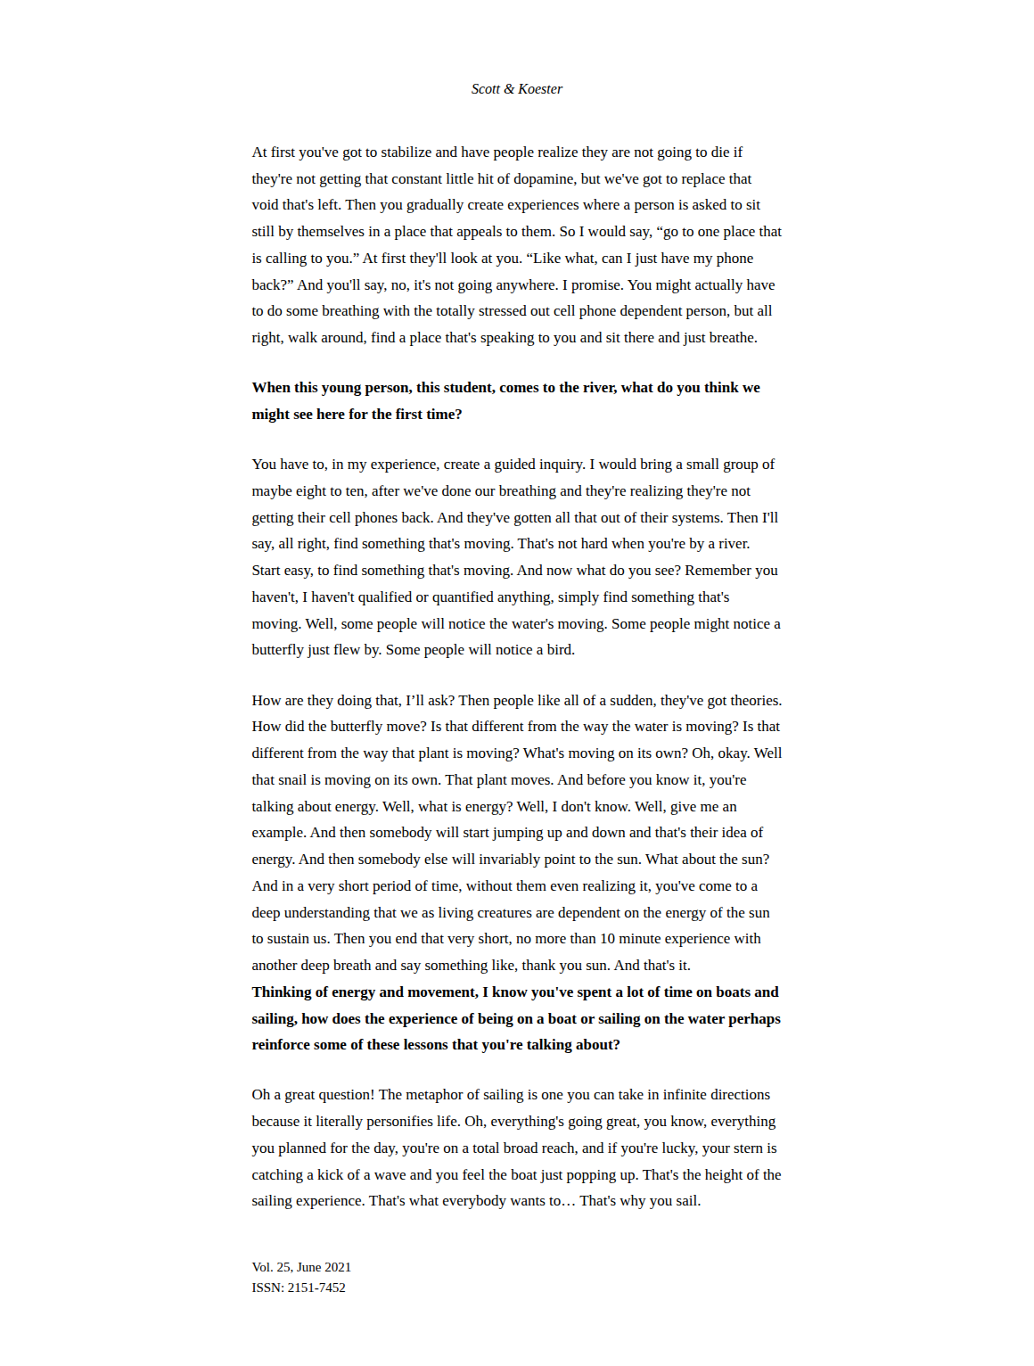Scott & Koester
At first you've got to stabilize and have people realize they are not going to die if they're not getting that constant little hit of dopamine, but we've got to replace that void that's left. Then you gradually create experiences where a person is asked to sit still by themselves in a place that appeals to them. So I would say, “go to one place that is calling to you.” At first they'll look at you. “Like what, can I just have my phone back?” And you'll say, no, it's not going anywhere. I promise. You might actually have to do some breathing with the totally stressed out cell phone dependent person, but all right, walk around, find a place that's speaking to you and sit there and just breathe.
When this young person, this student, comes to the river, what do you think we might see here for the first time?
You have to, in my experience, create a guided inquiry. I would bring a small group of maybe eight to ten, after we've done our breathing and they're realizing they're not getting their cell phones back. And they've gotten all that out of their systems. Then I'll say, all right, find something that's moving. That's not hard when you're by a river. Start easy, to find something that's moving. And now what do you see? Remember you haven't, I haven't qualified or quantified anything, simply find something that's moving. Well, some people will notice the water's moving. Some people might notice a butterfly just flew by. Some people will notice a bird.
How are they doing that, I’ll ask? Then people like all of a sudden, they've got theories. How did the butterfly move? Is that different from the way the water is moving? Is that different from the way that plant is moving? What's moving on its own? Oh, okay. Well that snail is moving on its own. That plant moves. And before you know it, you're talking about energy. Well, what is energy? Well, I don't know. Well, give me an example. And then somebody will start jumping up and down and that's their idea of energy. And then somebody else will invariably point to the sun. What about the sun? And in a very short period of time, without them even realizing it, you've come to a deep understanding that we as living creatures are dependent on the energy of the sun to sustain us. Then you end that very short, no more than 10 minute experience with another deep breath and say something like, thank you sun. And that's it.
Thinking of energy and movement, I know you've spent a lot of time on boats and sailing, how does the experience of being on a boat or sailing on the water perhaps reinforce some of these lessons that you're talking about?
Oh a great question! The metaphor of sailing is one you can take in infinite directions because it literally personifies life. Oh, everything's going great, you know, everything you planned for the day, you're on a total broad reach, and if you're lucky, your stern is catching a kick of a wave and you feel the boat just popping up. That's the height of the sailing experience. That's what everybody wants to… That's why you sail.
Vol. 25, June 2021
ISSN: 2151-7452